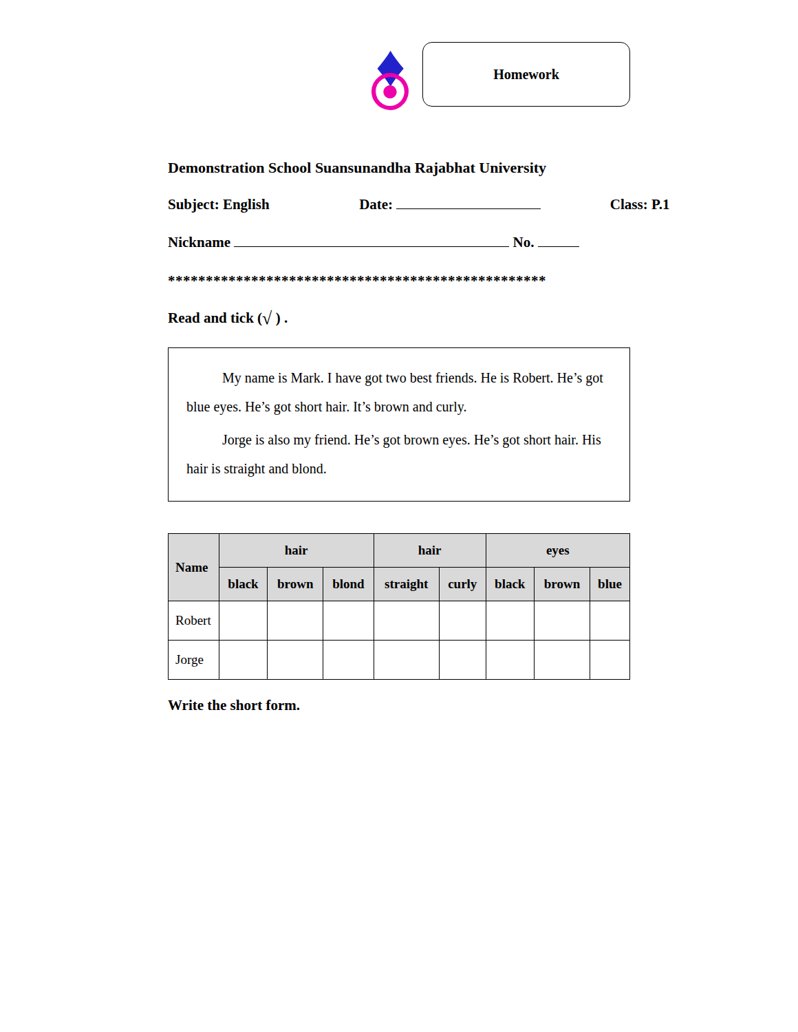♦ ⦿
Homework
Demonstration School Suansunandha Rajabhat University
Subject: English Date: Class: P.1
Nickname No.
**************************************************
Read and tick (√ ) .
My name is Mark. I have got two best friends. He is Robert. He’s got blue eyes. He’s got short hair. It’s brown and curly.
Jorge is also my friend. He’s got brown eyes. He’s got short hair. His hair is straight and blond.
| Name | hair | hair | eyes |
| --- | --- | --- | --- |
| black | brown | blond | straight | curly | black | brown | blue |
| Robert | | | | | | | | |
| Jorge | | | | | | | | |
Write the short form.